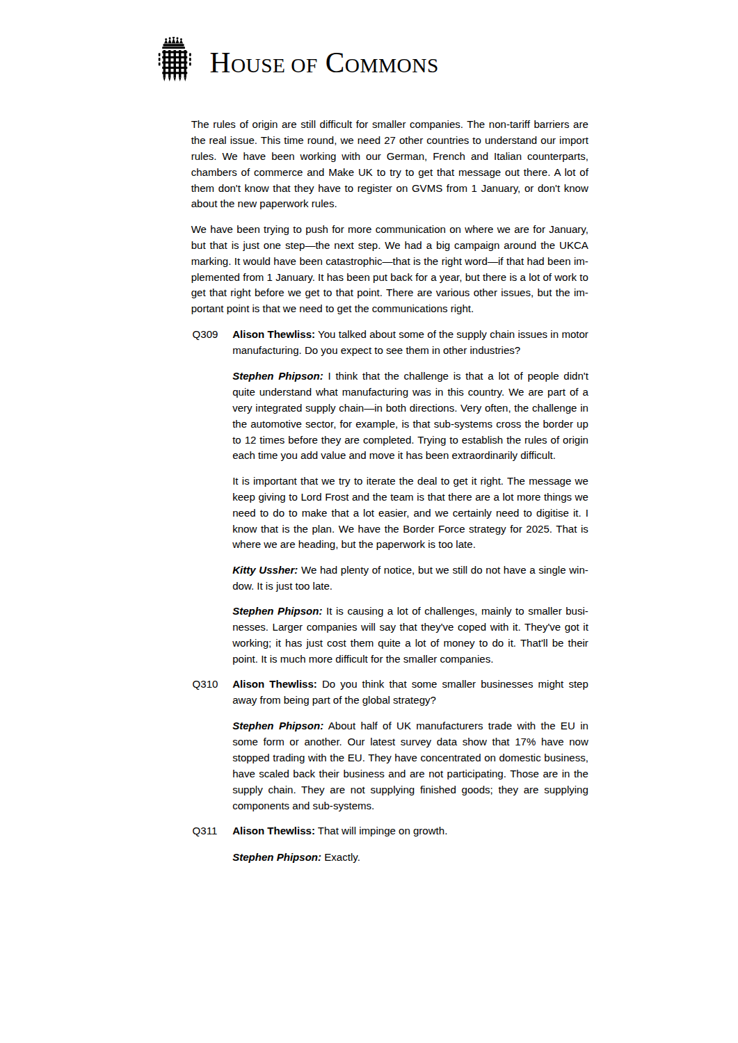HOUSE OF COMMONS
The rules of origin are still difficult for smaller companies. The non-tariff barriers are the real issue. This time round, we need 27 other countries to understand our import rules. We have been working with our German, French and Italian counterparts, chambers of commerce and Make UK to try to get that message out there. A lot of them don't know that they have to register on GVMS from 1 January, or don't know about the new paperwork rules.
We have been trying to push for more communication on where we are for January, but that is just one step—the next step. We had a big campaign around the UKCA marking. It would have been catastrophic—that is the right word—if that had been implemented from 1 January. It has been put back for a year, but there is a lot of work to get that right before we get to that point. There are various other issues, but the important point is that we need to get the communications right.
Q309
Alison Thewliss: You talked about some of the supply chain issues in motor manufacturing. Do you expect to see them in other industries?
Stephen Phipson: I think that the challenge is that a lot of people didn't quite understand what manufacturing was in this country. We are part of a very integrated supply chain—in both directions. Very often, the challenge in the automotive sector, for example, is that sub-systems cross the border up to 12 times before they are completed. Trying to establish the rules of origin each time you add value and move it has been extraordinarily difficult.
It is important that we try to iterate the deal to get it right. The message we keep giving to Lord Frost and the team is that there are a lot more things we need to do to make that a lot easier, and we certainly need to digitise it. I know that is the plan. We have the Border Force strategy for 2025. That is where we are heading, but the paperwork is too late.
Kitty Ussher: We had plenty of notice, but we still do not have a single window. It is just too late.
Stephen Phipson: It is causing a lot of challenges, mainly to smaller businesses. Larger companies will say that they've coped with it. They've got it working; it has just cost them quite a lot of money to do it. That'll be their point. It is much more difficult for the smaller companies.
Q310
Alison Thewliss: Do you think that some smaller businesses might step away from being part of the global strategy?
Stephen Phipson: About half of UK manufacturers trade with the EU in some form or another. Our latest survey data show that 17% have now stopped trading with the EU. They have concentrated on domestic business, have scaled back their business and are not participating. Those are in the supply chain. They are not supplying finished goods; they are supplying components and sub-systems.
Q311
Alison Thewliss: That will impinge on growth.
Stephen Phipson: Exactly.